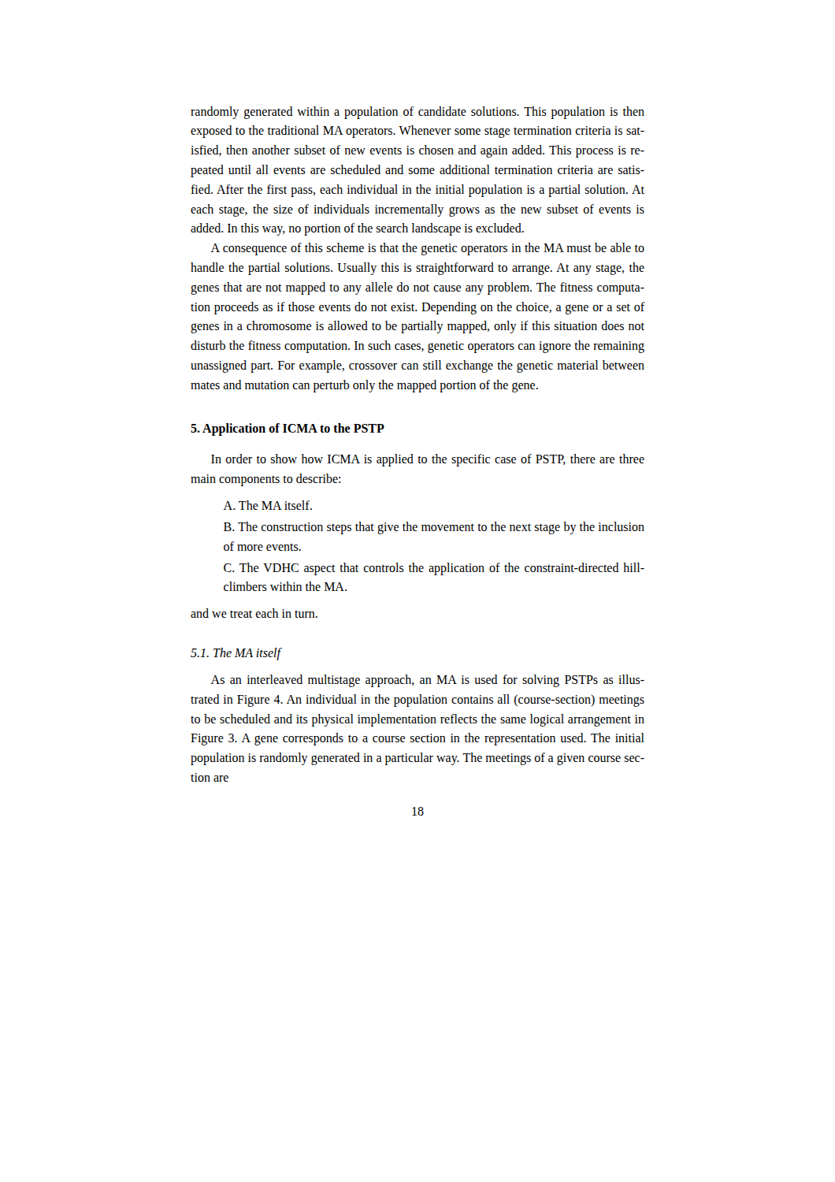randomly generated within a population of candidate solutions. This population is then exposed to the traditional MA operators. Whenever some stage termination criteria is satisfied, then another subset of new events is chosen and again added. This process is repeated until all events are scheduled and some additional termination criteria are satisfied. After the first pass, each individual in the initial population is a partial solution. At each stage, the size of individuals incrementally grows as the new subset of events is added. In this way, no portion of the search landscape is excluded.
A consequence of this scheme is that the genetic operators in the MA must be able to handle the partial solutions. Usually this is straightforward to arrange. At any stage, the genes that are not mapped to any allele do not cause any problem. The fitness computation proceeds as if those events do not exist. Depending on the choice, a gene or a set of genes in a chromosome is allowed to be partially mapped, only if this situation does not disturb the fitness computation. In such cases, genetic operators can ignore the remaining unassigned part. For example, crossover can still exchange the genetic material between mates and mutation can perturb only the mapped portion of the gene.
5. Application of ICMA to the PSTP
In order to show how ICMA is applied to the specific case of PSTP, there are three main components to describe:
A. The MA itself.
B. The construction steps that give the movement to the next stage by the inclusion of more events.
C. The VDHC aspect that controls the application of the constraint-directed hill-climbers within the MA.
and we treat each in turn.
5.1. The MA itself
As an interleaved multistage approach, an MA is used for solving PSTPs as illustrated in Figure 4. An individual in the population contains all (course-section) meetings to be scheduled and its physical implementation reflects the same logical arrangement in Figure 3. A gene corresponds to a course section in the representation used. The initial population is randomly generated in a particular way. The meetings of a given course section are
18